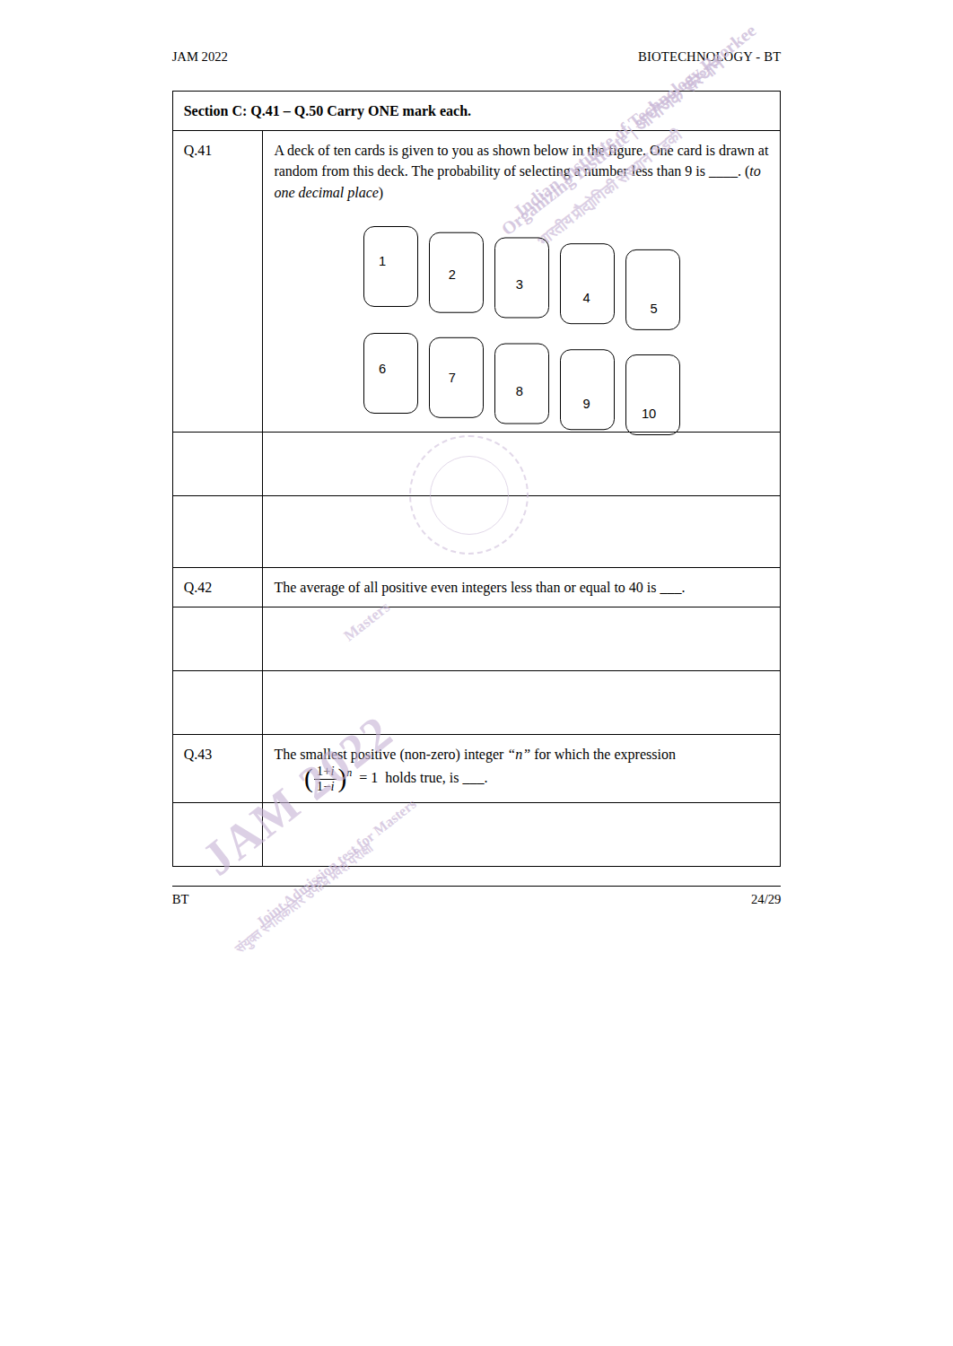Organizing Institute | आयोजक संस्थान
Indian Institute of Technology Roorkee
भारतीय प्रौद्योगिकी संस्थान रुड़की
JAM 2022
Joint Admission test for Masters
संयुक्त स्नातकोत्तर उपाधि प्रवेश परीक्षा
Masters
JAM 2022
BIOTECHNOLOGY - BT
| Section C: Q.41 – Q.50 Carry ONE mark each. |
| Q.41 | A deck of ten cards is given to you as shown below in the figure. One card is drawn at random from this deck. The probability of selecting a number less than 9 is ____. ( to one decimal place ) 1 2 3 4 5 6 7 8 9 10 |
| Q.42 | The average of all positive even integers less than or equal to 40 is ___. |
| Q.43 | The smallest positive (non-zero) integer “n” for which the expression ( 1+ i 1− i ) n = 1 holds true, is ___. |
BT
24/29